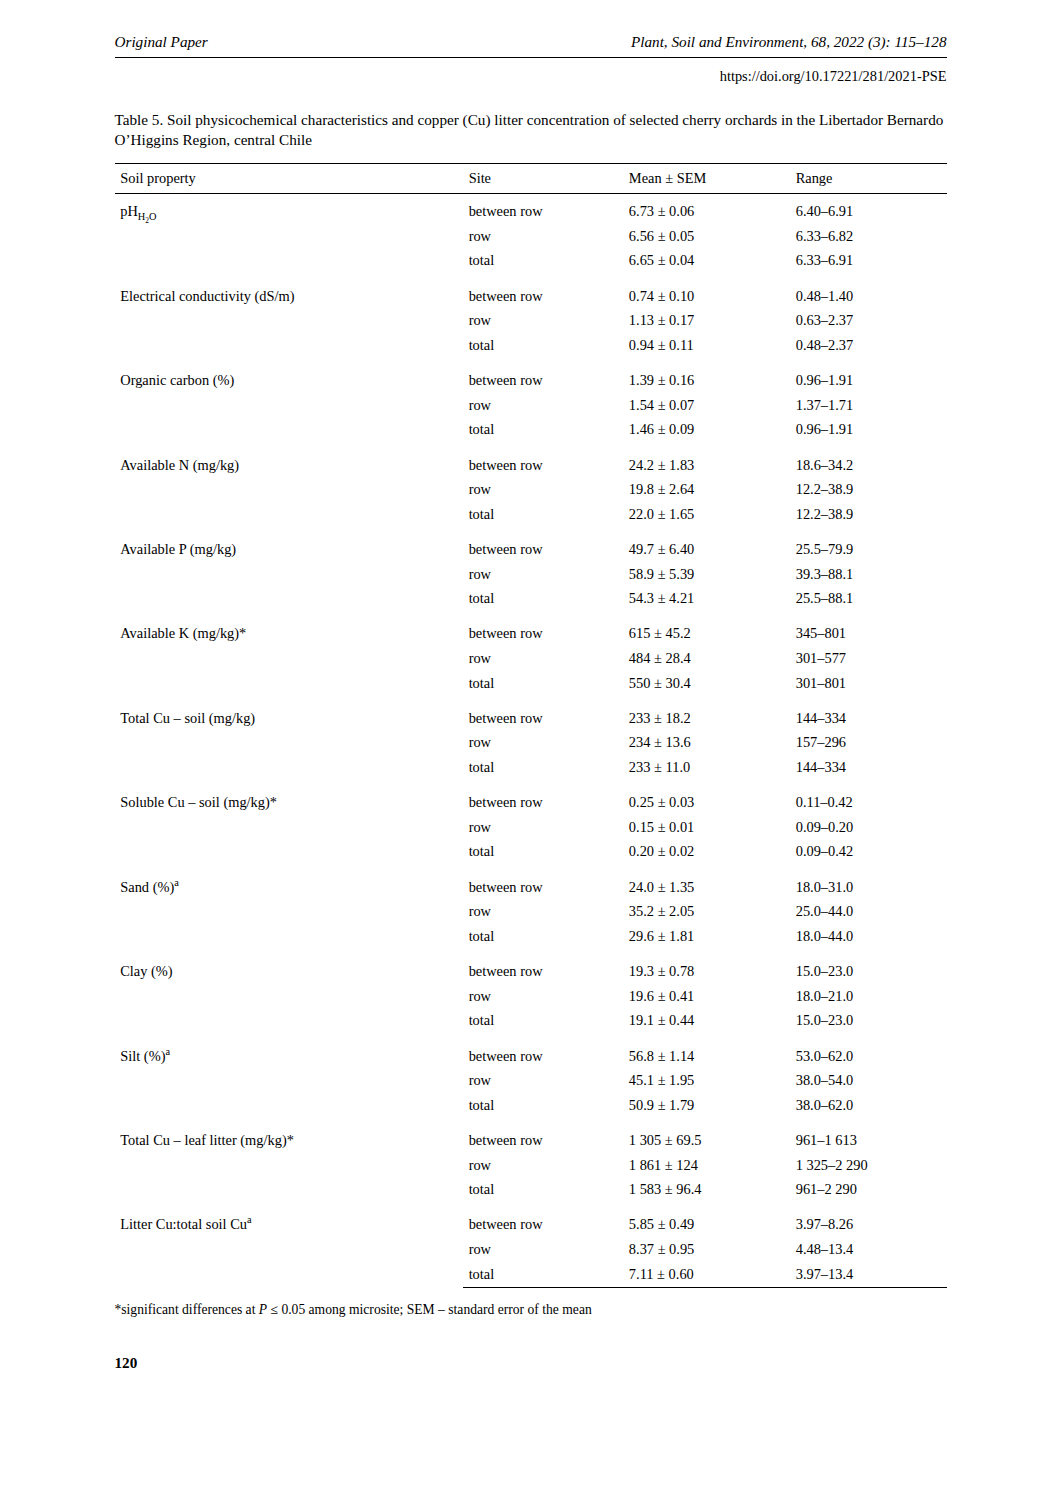Original Paper Plant, Soil and Environment, 68, 2022 (3): 115–128
https://doi.org/10.17221/281/2021-PSE
Table 5. Soil physicochemical characteristics and copper (Cu) litter concentration of selected cherry orchards in the Libertador Bernardo O’Higgins Region, central Chile
| Soil property | Site | Mean ± SEM | Range |
| --- | --- | --- | --- |
| pH H 2 O | between row | 6.73 ± 0.06 | 6.40–6.91 |
| row | 6.56 ± 0.05 | 6.33–6.82 |
| total | 6.65 ± 0.04 | 6.33–6.91 |
| Electrical conductivity (dS/m) | between row | 0.74 ± 0.10 | 0.48–1.40 |
| row | 1.13 ± 0.17 | 0.63–2.37 |
| total | 0.94 ± 0.11 | 0.48–2.37 |
| Organic carbon (%) | between row | 1.39 ± 0.16 | 0.96–1.91 |
| row | 1.54 ± 0.07 | 1.37–1.71 |
| total | 1.46 ± 0.09 | 0.96–1.91 |
| Available N (mg/kg) | between row | 24.2 ± 1.83 | 18.6–34.2 |
| row | 19.8 ± 2.64 | 12.2–38.9 |
| total | 22.0 ± 1.65 | 12.2–38.9 |
| Available P (mg/kg) | between row | 49.7 ± 6.40 | 25.5–79.9 |
| row | 58.9 ± 5.39 | 39.3–88.1 |
| total | 54.3 ± 4.21 | 25.5–88.1 |
| Available K (mg/kg)* | between row | 615 ± 45.2 | 345–801 |
| row | 484 ± 28.4 | 301–577 |
| total | 550 ± 30.4 | 301–801 |
| Total Cu – soil (mg/kg) | between row | 233 ± 18.2 | 144–334 |
| row | 234 ± 13.6 | 157–296 |
| total | 233 ± 11.0 | 144–334 |
| Soluble Cu – soil (mg/kg)* | between row | 0.25 ± 0.03 | 0.11–0.42 |
| row | 0.15 ± 0.01 | 0.09–0.20 |
| total | 0.20 ± 0.02 | 0.09–0.42 |
| Sand (%) a | between row | 24.0 ± 1.35 | 18.0–31.0 |
| row | 35.2 ± 2.05 | 25.0–44.0 |
| total | 29.6 ± 1.81 | 18.0–44.0 |
| Clay (%) | between row | 19.3 ± 0.78 | 15.0–23.0 |
| row | 19.6 ± 0.41 | 18.0–21.0 |
| total | 19.1 ± 0.44 | 15.0–23.0 |
| Silt (%) a | between row | 56.8 ± 1.14 | 53.0–62.0 |
| row | 45.1 ± 1.95 | 38.0–54.0 |
| total | 50.9 ± 1.79 | 38.0–62.0 |
| Total Cu – leaf litter (mg/kg)* | between row | 1 305 ± 69.5 | 961–1 613 |
| row | 1 861 ± 124 | 1 325–2 290 |
| total | 1 583 ± 96.4 | 961–2 290 |
| Litter Cu:total soil Cu a | between row | 5.85 ± 0.49 | 3.97–8.26 |
| row | 8.37 ± 0.95 | 4.48–13.4 |
| total | 7.11 ± 0.60 | 3.97–13.4 |
*significant differences at P ≤ 0.05 among microsite; SEM – standard error of the mean
120